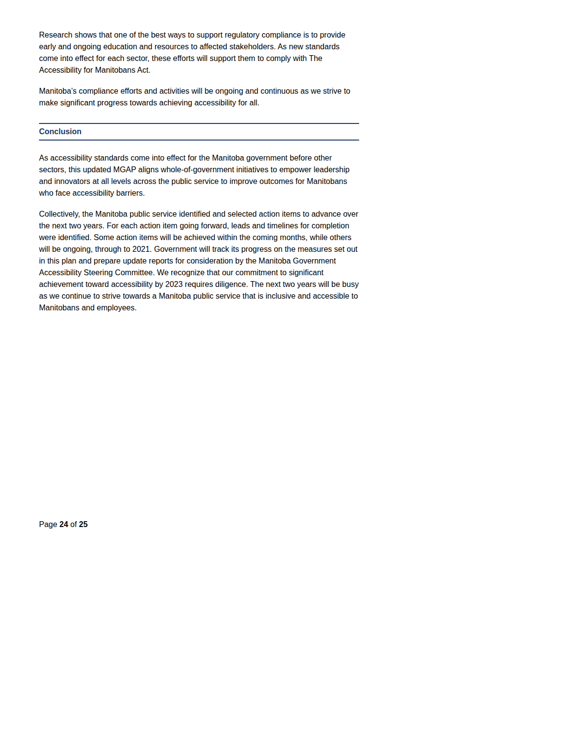Research shows that one of the best ways to support regulatory compliance is to provide early and ongoing education and resources to affected stakeholders. As new standards come into effect for each sector, these efforts will support them to comply with The Accessibility for Manitobans Act.
Manitoba’s compliance efforts and activities will be ongoing and continuous as we strive to make significant progress towards achieving accessibility for all.
Conclusion
As accessibility standards come into effect for the Manitoba government before other sectors, this updated MGAP aligns whole-of-government initiatives to empower leadership and innovators at all levels across the public service to improve outcomes for Manitobans who face accessibility barriers.
Collectively, the Manitoba public service identified and selected action items to advance over the next two years. For each action item going forward, leads and timelines for completion were identified. Some action items will be achieved within the coming months, while others will be ongoing, through to 2021. Government will track its progress on the measures set out in this plan and prepare update reports for consideration by the Manitoba Government Accessibility Steering Committee. We recognize that our commitment to significant achievement toward accessibility by 2023 requires diligence. The next two years will be busy as we continue to strive towards a Manitoba public service that is inclusive and accessible to Manitobans and employees.
Page 24 of 25